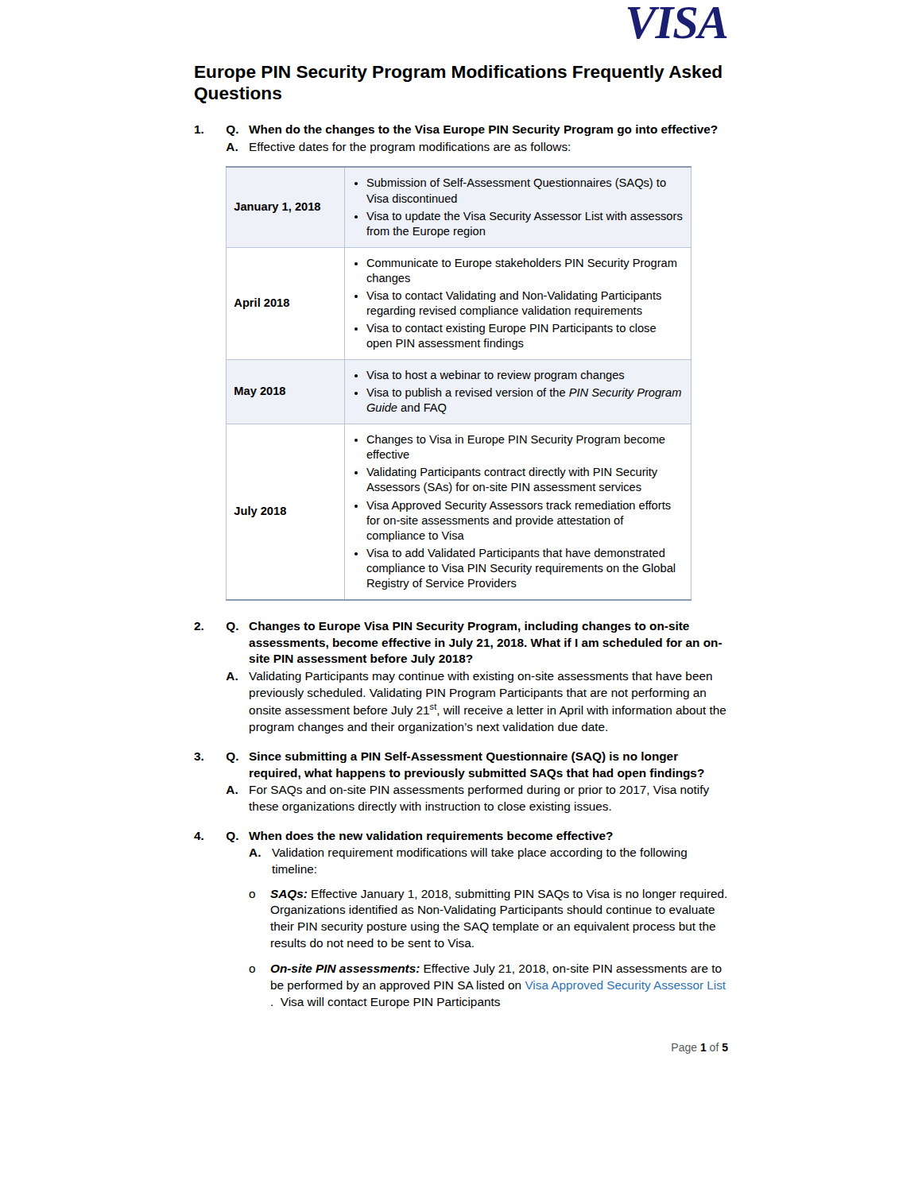VISA
Europe PIN Security Program Modifications Frequently Asked Questions
1. Q. When do the changes to the Visa Europe PIN Security Program go into effective?
A. Effective dates for the program modifications are as follows:
| January 1, 2018 | Submission of Self-Assessment Questionnaires (SAQs) to Visa discontinued Visa to update the Visa Security Assessor List with assessors from the Europe region |
| April 2018 | Communicate to Europe stakeholders PIN Security Program changes Visa to contact Validating and Non-Validating Participants regarding revised compliance validation requirements Visa to contact existing Europe PIN Participants to close open PIN assessment findings |
| May 2018 | Visa to host a webinar to review program changes Visa to publish a revised version of the PIN Security Program Guide and FAQ |
| July 2018 | Changes to Visa in Europe PIN Security Program become effective Validating Participants contract directly with PIN Security Assessors (SAs) for on-site PIN assessment services Visa Approved Security Assessors track remediation efforts for on-site assessments and provide attestation of compliance to Visa Visa to add Validated Participants that have demonstrated compliance to Visa PIN Security requirements on the Global Registry of Service Providers |
2. Q. Changes to Europe Visa PIN Security Program, including changes to on-site assessments, become effective in July 21, 2018. What if I am scheduled for an on-site PIN assessment before July 2018?
A. Validating Participants may continue with existing on-site assessments that have been previously scheduled. Validating PIN Program Participants that are not performing an onsite assessment before July 21st, will receive a letter in April with information about the program changes and their organization’s next validation due date.
3. Q. Since submitting a PIN Self-Assessment Questionnaire (SAQ) is no longer required, what happens to previously submitted SAQs that had open findings?
A. For SAQs and on-site PIN assessments performed during or prior to 2017, Visa notify these organizations directly with instruction to close existing issues.
4. Q. When does the new validation requirements become effective?
A. Validation requirement modifications will take place according to the following timeline:
o SAQs: Effective January 1, 2018, submitting PIN SAQs to Visa is no longer required. Organizations identified as Non-Validating Participants should continue to evaluate their PIN security posture using the SAQ template or an equivalent process but the results do not need to be sent to Visa.
o On-site PIN assessments: Effective July 21, 2018, on-site PIN assessments are to be performed by an approved PIN SA listed on Visa Approved Security Assessor List . Visa will contact Europe PIN Participants
Page 1 of 5